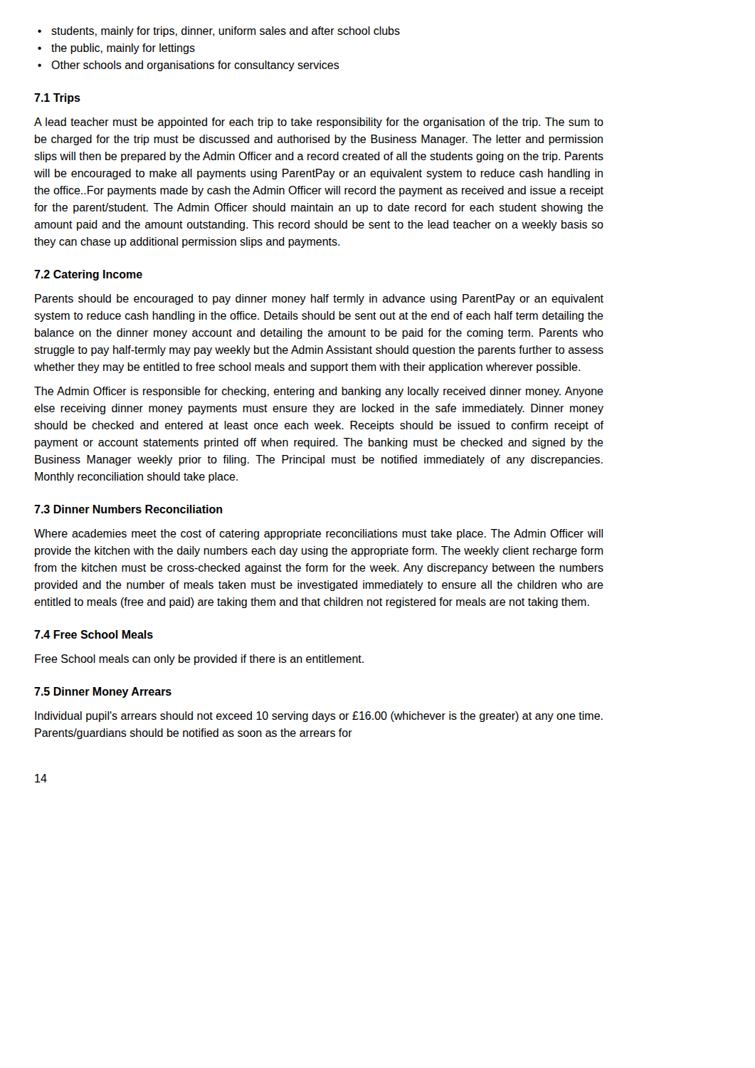students, mainly for trips, dinner, uniform sales and after school clubs
the public, mainly for lettings
Other schools and organisations for consultancy services
7.1 Trips
A lead teacher must be appointed for each trip to take responsibility for the organisation of the trip. The sum to be charged for the trip must be discussed and authorised by the Business Manager. The letter and permission slips will then be prepared by the Admin Officer and a record created of all the students going on the trip. Parents will be encouraged to make all payments using ParentPay or an equivalent system to reduce cash handling in the office..For payments made by cash the Admin Officer will record the payment as received and issue a receipt for the parent/student. The Admin Officer should maintain an up to date record for each student showing the amount paid and the amount outstanding. This record should be sent to the lead teacher on a weekly basis so they can chase up additional permission slips and payments.
7.2 Catering Income
Parents should be encouraged to pay dinner money half termly in advance using ParentPay or an equivalent system to reduce cash handling in the office. Details should be sent out at the end of each half term detailing the balance on the dinner money account and detailing the amount to be paid for the coming term. Parents who struggle to pay half-termly may pay weekly but the Admin Assistant should question the parents further to assess whether they may be entitled to free school meals and support them with their application wherever possible.
The Admin Officer is responsible for checking, entering and banking any locally received dinner money. Anyone else receiving dinner money payments must ensure they are locked in the safe immediately. Dinner money should be checked and entered at least once each week. Receipts should be issued to confirm receipt of payment or account statements printed off when required. The banking must be checked and signed by the Business Manager weekly prior to filing. The Principal must be notified immediately of any discrepancies. Monthly reconciliation should take place.
7.3 Dinner Numbers Reconciliation
Where academies meet the cost of catering appropriate reconciliations must take place. The Admin Officer will provide the kitchen with the daily numbers each day using the appropriate form. The weekly client recharge form from the kitchen must be cross-checked against the form for the week. Any discrepancy between the numbers provided and the number of meals taken must be investigated immediately to ensure all the children who are entitled to meals (free and paid) are taking them and that children not registered for meals are not taking them.
7.4 Free School Meals
Free School meals can only be provided if there is an entitlement.
7.5 Dinner Money Arrears
Individual pupil's arrears should not exceed 10 serving days or £16.00 (whichever is the greater) at any one time. Parents/guardians should be notified as soon as the arrears for
14